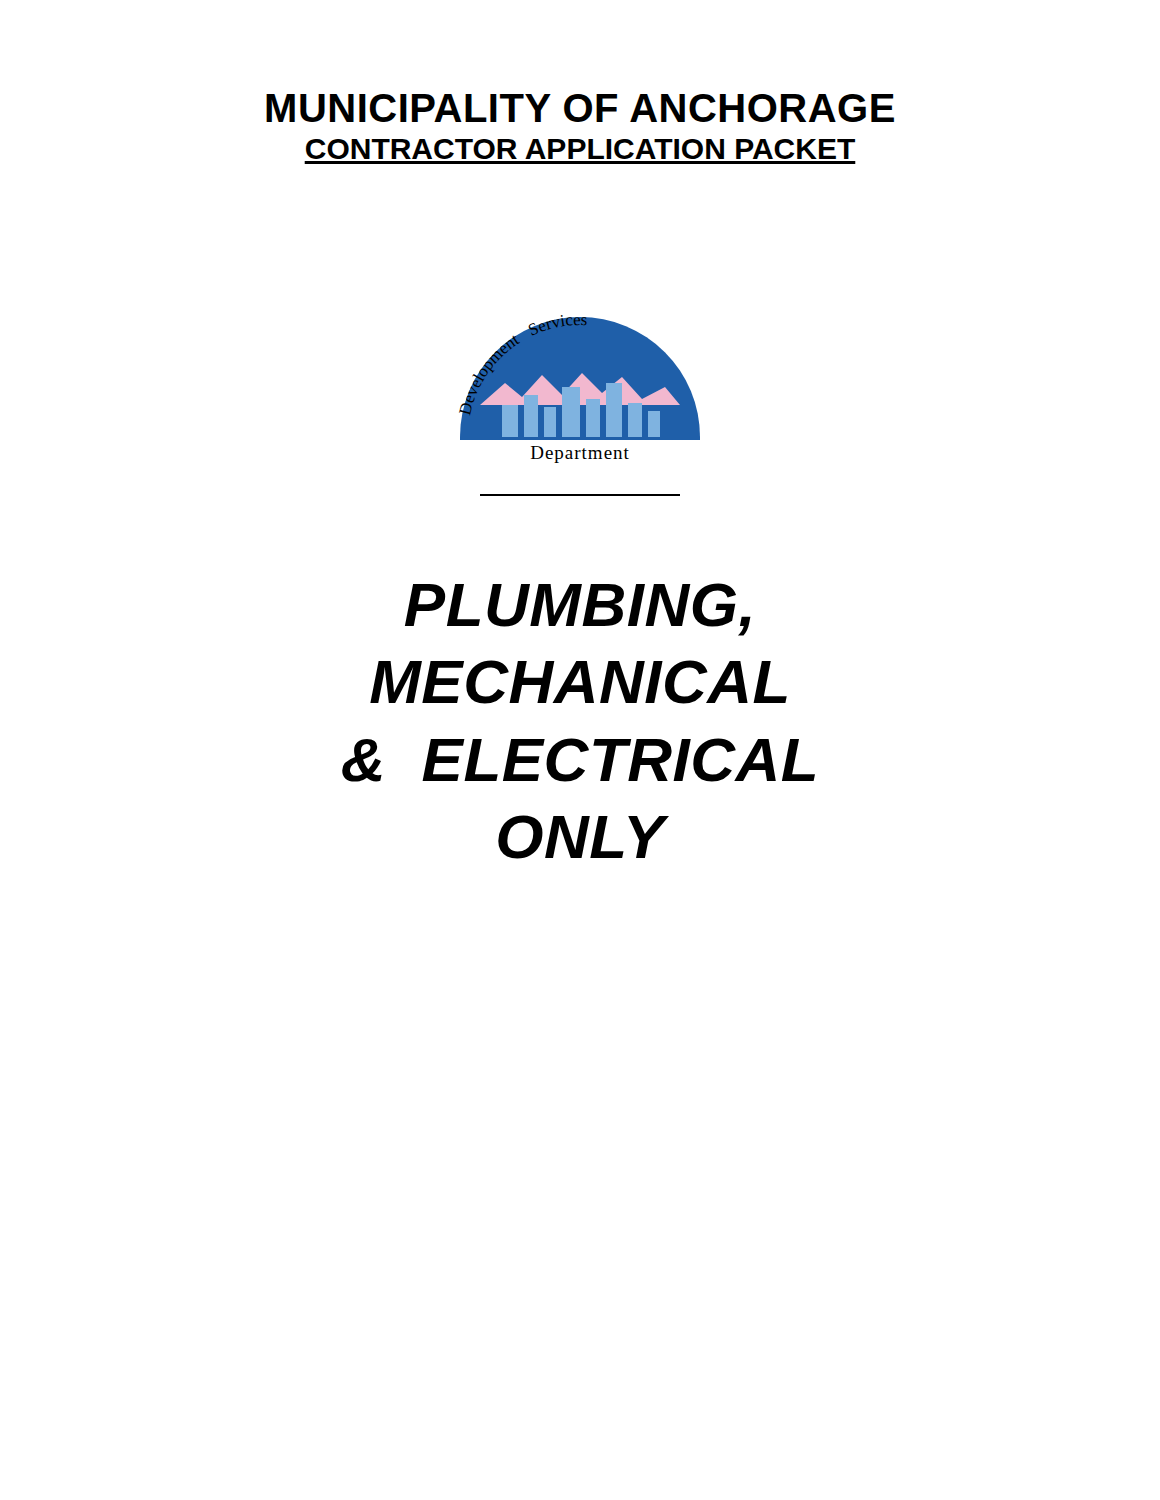MUNICIPALITY OF ANCHORAGE
CONTRACTOR APPLICATION PACKET
Development Services Department
PLUMBING,
MECHANICAL
& ELECTRICAL
ONLY